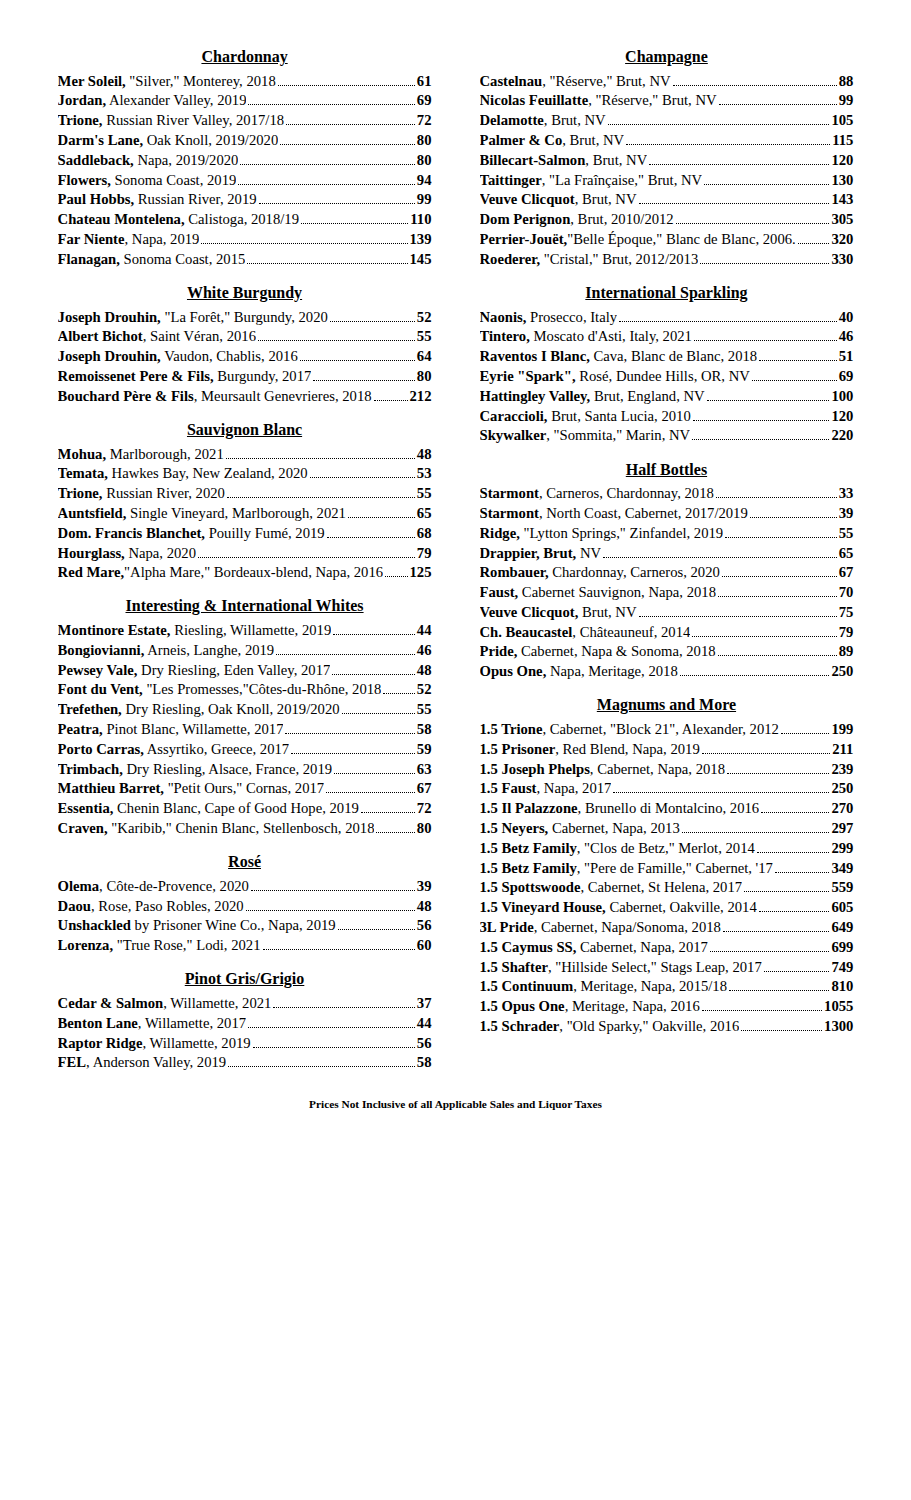Chardonnay
Mer Soleil, "Silver," Monterey, 2018 61
Jordan, Alexander Valley, 2019 69
Trione, Russian River Valley, 2017/18 72
Darm's Lane, Oak Knoll, 2019/2020 80
Saddleback, Napa, 2019/2020 80
Flowers, Sonoma Coast, 2019 94
Paul Hobbs, Russian River, 2019 99
Chateau Montelena, Calistoga, 2018/19 110
Far Niente, Napa, 2019 139
Flanagan, Sonoma Coast, 2015 145
White Burgundy
Joseph Drouhin, "La Forêt," Burgundy, 2020 52
Albert Bichot, Saint Véran, 2016 55
Joseph Drouhin, Vaudon, Chablis, 2016 64
Remoissenet Pere & Fils, Burgundy, 2017 80
Bouchard Père & Fils, Meursault Genevrieres, 2018 212
Sauvignon Blanc
Mohua, Marlborough, 2021 48
Temata, Hawkes Bay, New Zealand, 2020 53
Trione, Russian River, 2020 55
Auntsfield, Single Vineyard, Marlborough, 2021 65
Dom. Francis Blanchet, Pouilly Fumé, 2019 68
Hourglass, Napa, 2020 79
Red Mare,"Alpha Mare," Bordeaux-blend, Napa, 2016 125
Interesting & International Whites
Montinore Estate, Riesling, Willamette, 2019 44
Bongiovianni, Arneis, Langhe, 2019 46
Pewsey Vale, Dry Riesling, Eden Valley, 2017 48
Font du Vent, "Les Promesses,"Côtes-du-Rhône, 2018 52
Trefethen, Dry Riesling, Oak Knoll, 2019/2020 55
Peatra, Pinot Blanc, Willamette, 2017 58
Porto Carras, Assyrtiko, Greece, 2017 59
Trimbach, Dry Riesling, Alsace, France, 2019 63
Matthieu Barret, "Petit Ours," Cornas, 2017 67
Essentia, Chenin Blanc, Cape of Good Hope, 2019 72
Craven, "Karibib," Chenin Blanc, Stellenbosch, 2018 80
Rosé
Olema, Côte-de-Provence, 2020 39
Daou, Rose, Paso Robles, 2020 48
Unshackled by Prisoner Wine Co., Napa, 2019 56
Lorenza, "True Rose," Lodi, 2021 60
Pinot Gris/Grigio
Cedar & Salmon, Willamette, 2021 37
Benton Lane, Willamette, 2017 44
Raptor Ridge, Willamette, 2019 56
FEL, Anderson Valley, 2019 58
Champagne
Castelnau, "Réserve," Brut, NV 88
Nicolas Feuillatte, "Réserve," Brut, NV 99
Delamotte, Brut, NV 105
Palmer & Co, Brut, NV 115
Billecart-Salmon, Brut, NV 120
Taittinger, "La Fraînçaise," Brut, NV 130
Veuve Clicquot, Brut, NV 143
Dom Perignon, Brut, 2010/2012 305
Perrier-Jouët,"Belle Époque," Blanc de Blanc, 2006. 320
Roederer, "Cristal," Brut, 2012/2013 330
International Sparkling
Naonis, Prosecco, Italy 40
Tintero, Moscato d'Asti, Italy, 2021 46
Raventos I Blanc, Cava, Blanc de Blanc, 2018 51
Eyrie "Spark", Rosé, Dundee Hills, OR, NV 69
Hattingley Valley, Brut, England, NV 100
Caraccioli, Brut, Santa Lucia, 2010 120
Skywalker, "Sommita," Marin, NV 220
Half Bottles
Starmont, Carneros, Chardonnay, 2018 33
Starmont, North Coast, Cabernet, 2017/2019 39
Ridge, "Lytton Springs," Zinfandel, 2019 55
Drappier, Brut, NV 65
Rombauer, Chardonnay, Carneros, 2020 67
Faust, Cabernet Sauvignon, Napa, 2018 70
Veuve Clicquot, Brut, NV 75
Ch. Beaucastel, Châteauneuf, 2014 79
Pride, Cabernet, Napa & Sonoma, 2018 89
Opus One, Napa, Meritage, 2018 250
Magnums and More
1.5 Trione, Cabernet, "Block 21", Alexander, 2012 199
1.5 Prisoner, Red Blend, Napa, 2019 211
1.5 Joseph Phelps, Cabernet, Napa, 2018 239
1.5 Faust, Napa, 2017 250
1.5 Il Palazzone, Brunello di Montalcino, 2016 270
1.5 Neyers, Cabernet, Napa, 2013 297
1.5 Betz Family, "Clos de Betz," Merlot, 2014 299
1.5 Betz Family, "Pere de Famille," Cabernet, '17 349
1.5 Spottswoode, Cabernet, St Helena, 2017 559
1.5 Vineyard House, Cabernet, Oakville, 2014 605
3L Pride, Cabernet, Napa/Sonoma, 2018 649
1.5 Caymus SS, Cabernet, Napa, 2017 699
1.5 Shafter, "Hillside Select," Stags Leap, 2017 749
1.5 Continuum, Meritage, Napa, 2015/18 810
1.5 Opus One, Meritage, Napa, 2016 1055
1.5 Schrader, "Old Sparky," Oakville, 2016 1300
Prices Not Inclusive of all Applicable Sales and Liquor Taxes